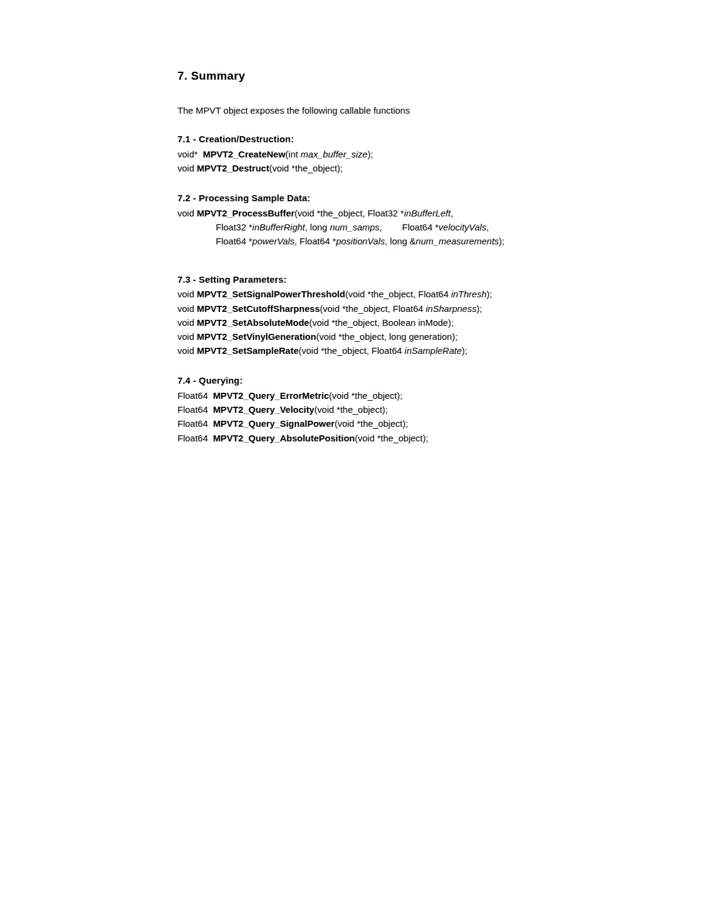7. Summary
The MPVT object exposes the following callable functions
7.1 - Creation/Destruction:
void* MPVT2_CreateNew(int max_buffer_size);
void MPVT2_Destruct(void *the_object);
7.2 - Processing Sample Data:
void MPVT2_ProcessBuffer(void *the_object, Float32 *inBufferLeft,
Float32 *inBufferRight, long num_samps, Float64 *velocityVals,
Float64 *powerVals, Float64 *positionVals, long &num_measurements);
7.3 - Setting Parameters:
void MPVT2_SetSignalPowerThreshold(void *the_object, Float64 inThresh);
void MPVT2_SetCutoffSharpness(void *the_object, Float64 inSharpness);
void MPVT2_SetAbsoluteMode(void *the_object, Boolean inMode);
void MPVT2_SetVinylGeneration(void *the_object, long generation);
void MPVT2_SetSampleRate(void *the_object, Float64 inSampleRate);
7.4 - Querying:
Float64 MPVT2_Query_ErrorMetric(void *the_object);
Float64 MPVT2_Query_Velocity(void *the_object);
Float64 MPVT2_Query_SignalPower(void *the_object);
Float64 MPVT2_Query_AbsolutePosition(void *the_object);